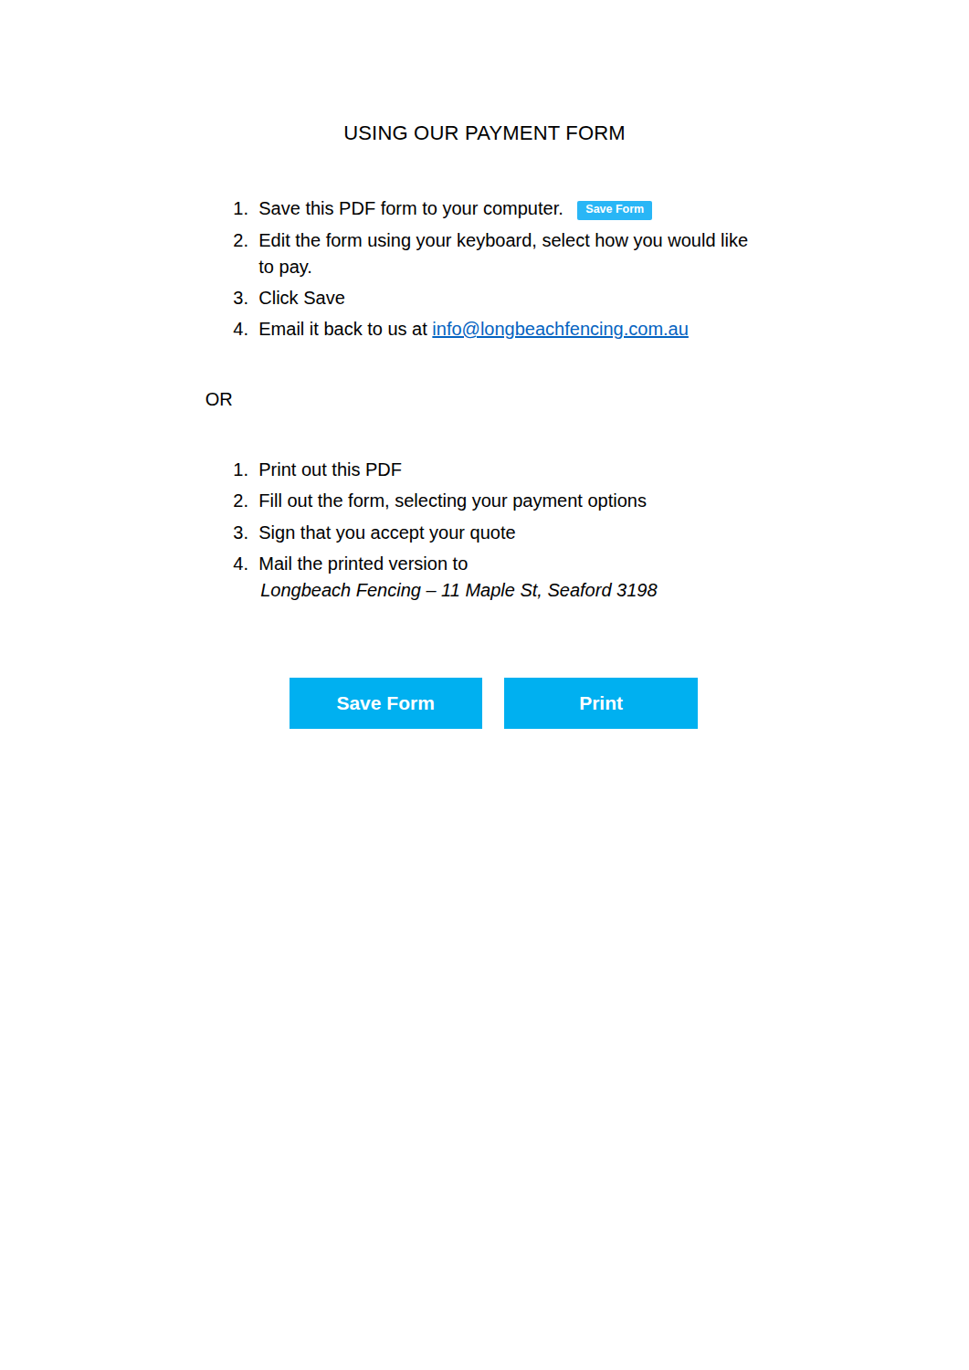USING OUR PAYMENT FORM
Save this PDF form to your computer. Save Form
Edit the form using your keyboard, select how you would like to pay.
Click Save
Email it back to us at info@longbeachfencing.com.au
OR
Print out this PDF
Fill out the form, selecting your payment options
Sign that you accept your quote
Mail the printed version to
Longbeach Fencing – 11 Maple St, Seaford 3198
Save Form Print